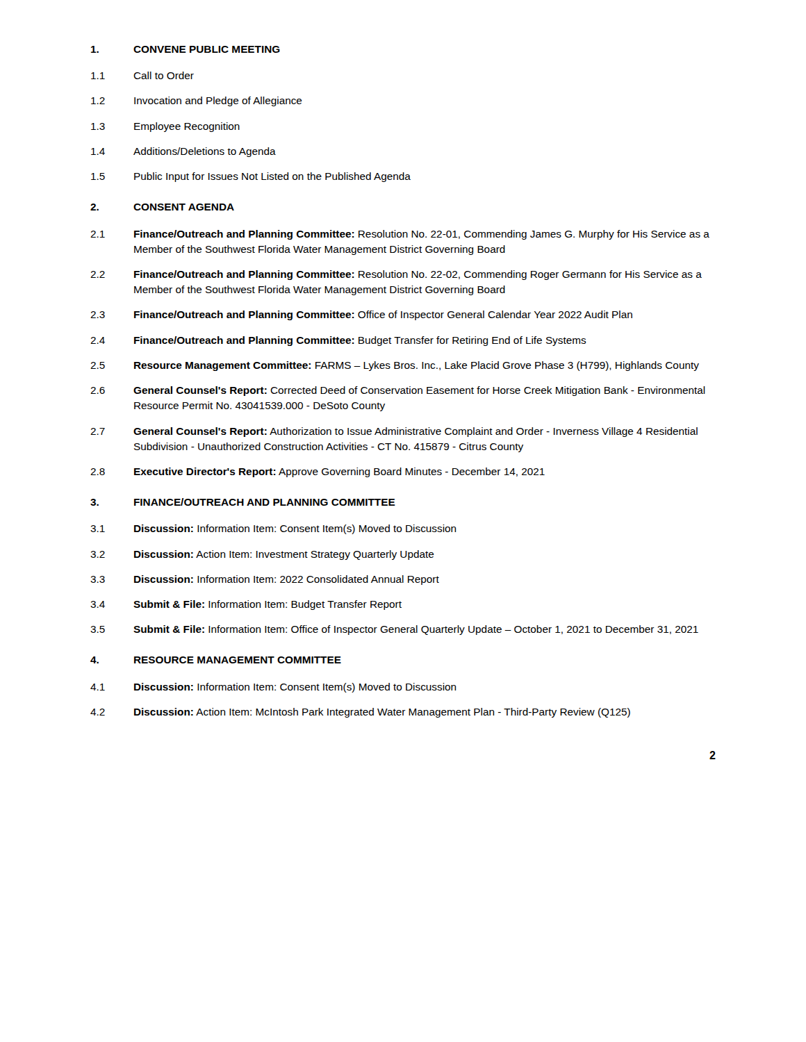1.
Convene Public Meeting
1.1
Call to Order
1.2
Invocation and Pledge of Allegiance
1.3
Employee Recognition
1.4
Additions/Deletions to Agenda
1.5
Public Input for Issues Not Listed on the Published Agenda
2.
Consent Agenda
2.1
Finance/Outreach and Planning Committee: Resolution No. 22-01, Commending James G. Murphy for His Service as a Member of the Southwest Florida Water Management District Governing Board
2.2
Finance/Outreach and Planning Committee: Resolution No. 22-02, Commending Roger Germann for His Service as a Member of the Southwest Florida Water Management District Governing Board
2.3
Finance/Outreach and Planning Committee: Office of Inspector General Calendar Year 2022 Audit Plan
2.4
Finance/Outreach and Planning Committee: Budget Transfer for Retiring End of Life Systems
2.5
Resource Management Committee: FARMS – Lykes Bros. Inc., Lake Placid Grove Phase 3 (H799), Highlands County
2.6
General Counsel's Report: Corrected Deed of Conservation Easement for Horse Creek Mitigation Bank - Environmental Resource Permit No. 43041539.000 - DeSoto County
2.7
General Counsel's Report: Authorization to Issue Administrative Complaint and Order - Inverness Village 4 Residential Subdivision - Unauthorized Construction Activities - CT No. 415879 - Citrus County
2.8
Executive Director's Report: Approve Governing Board Minutes - December 14, 2021
3.
Finance/Outreach and Planning Committee
3.1
Discussion: Information Item: Consent Item(s) Moved to Discussion
3.2
Discussion: Action Item: Investment Strategy Quarterly Update
3.3
Discussion: Information Item: 2022 Consolidated Annual Report
3.4
Submit & File: Information Item: Budget Transfer Report
3.5
Submit & File: Information Item: Office of Inspector General Quarterly Update – October 1, 2021 to December 31, 2021
4.
Resource Management Committee
4.1
Discussion: Information Item: Consent Item(s) Moved to Discussion
4.2
Discussion: Action Item: McIntosh Park Integrated Water Management Plan - Third-Party Review (Q125)
2